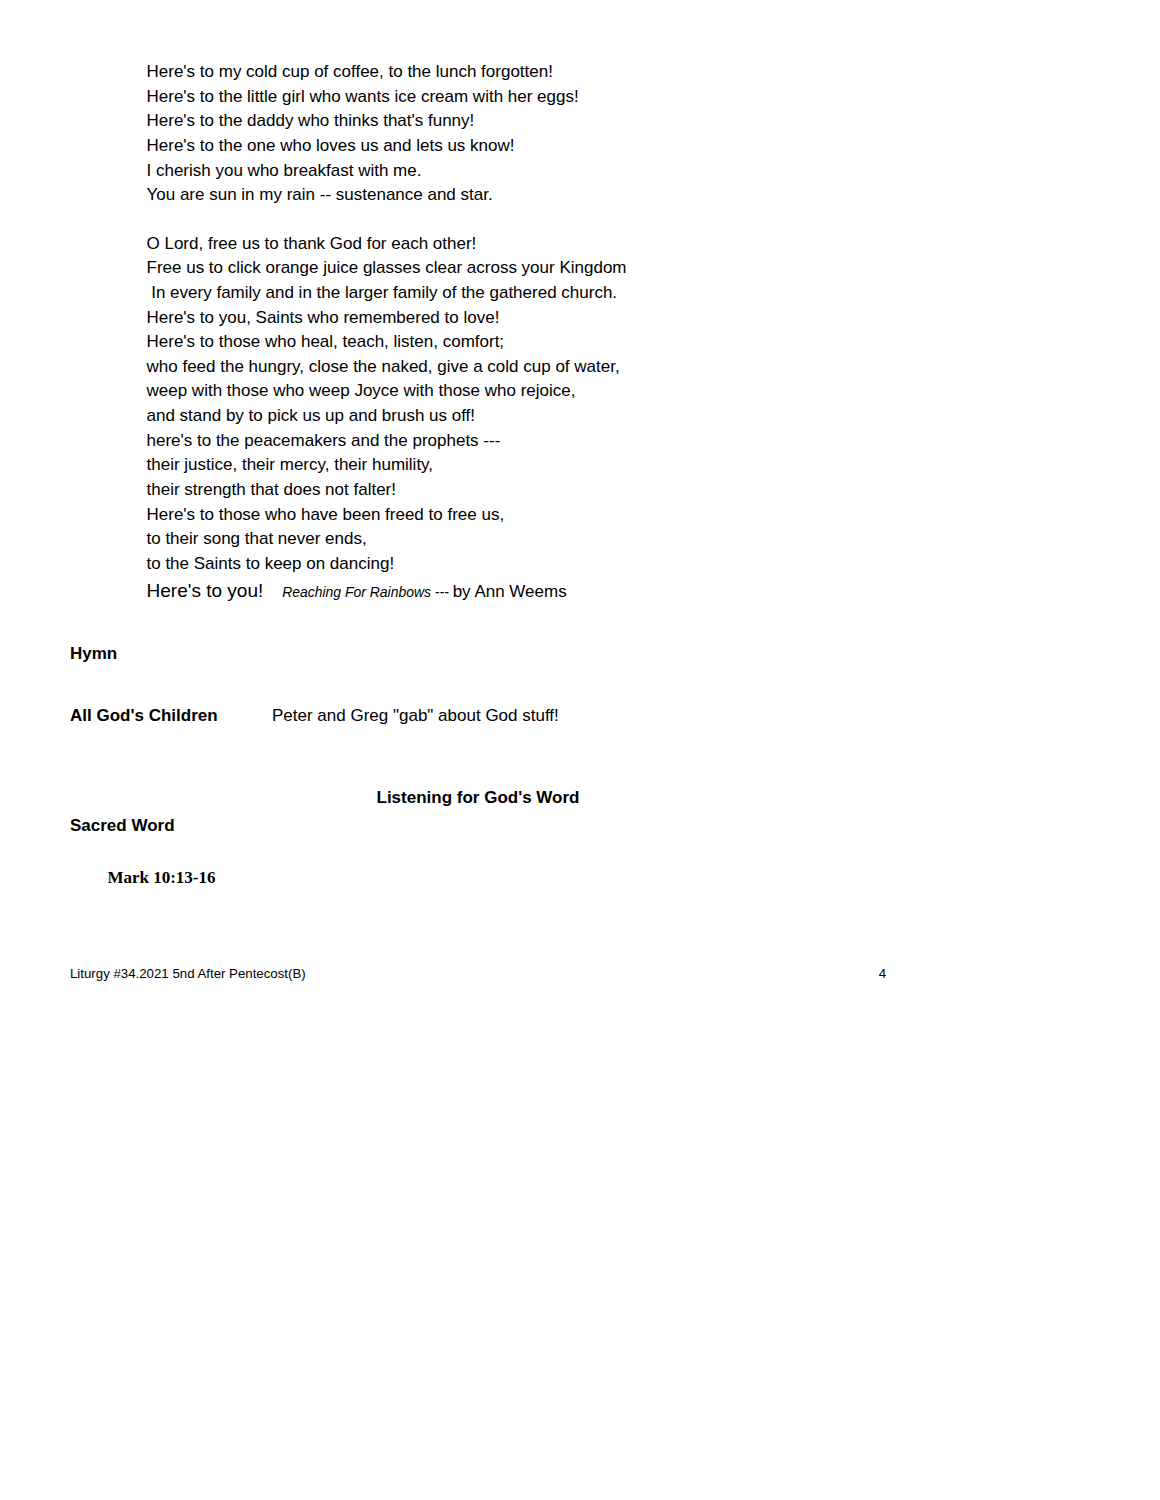Here's to my cold cup of coffee, to the lunch forgotten!
Here's to the little girl who wants ice cream with her eggs!
Here's to the daddy who thinks that's funny!
Here's to the one who loves us and lets us know!
I cherish you who breakfast with me.
You are sun in my rain -- sustenance and star.
O Lord, free us to thank God for each other!
Free us to click orange juice glasses clear across your Kingdom
In every family and in the larger family of the gathered church.
Here's to you, Saints who remembered to love!
Here's to those who heal, teach, listen, comfort;
who feed the hungry, close the naked, give a cold cup of water,
weep with those who weep Joyce with those who rejoice,
and stand by to pick us up and brush us off!
here's to the peacemakers and the prophets ---
their justice, their mercy, their humility,
their strength that does not falter!
Here's to those who have been freed to free us,
to their song that never ends,
to the Saints to keep on dancing!
Here's to you! Reaching For Rainbows --- by Ann Weems
Hymn
All God's Children Peter and Greg "gab" about God stuff!
Listening for God's Word
Sacred Word
Mark 10:13-16
Liturgy #34.2021 5nd After Pentecost(B) 4